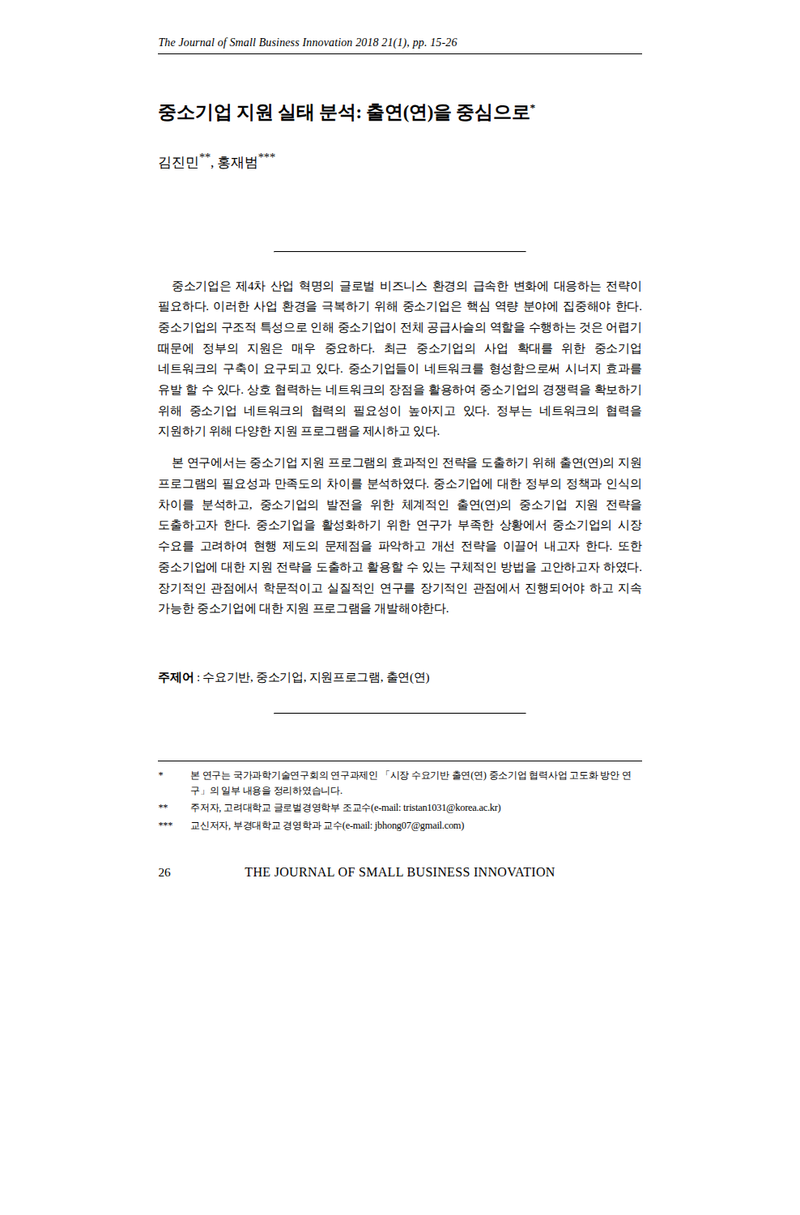The Journal of Small Business Innovation 2018 21(1), pp. 15-26
중소기업 지원 실태 분석: 출연(연)을 중심으로*
김진민**, 홍재범***
중소기업은 제4차 산업 혁명의 글로벌 비즈니스 환경의 급속한 변화에 대응하는 전략이 필요하다. 이러한 사업 환경을 극복하기 위해 중소기업은 핵심 역량 분야에 집중해야 한다. 중소기업의 구조적 특성으로 인해 중소기업이 전체 공급사슬의 역할을 수행하는 것은 어렵기 때문에 정부의 지원은 매우 중요하다. 최근 중소기업의 사업 확대를 위한 중소기업 네트워크의 구축이 요구되고 있다. 중소기업들이 네트워크를 형성함으로써 시너지 효과를 유발 할 수 있다. 상호 협력하는 네트워크의 장점을 활용하여 중소기업의 경쟁력을 확보하기 위해 중소기업 네트워크의 협력의 필요성이 높아지고 있다. 정부는 네트워크의 협력을 지원하기 위해 다양한 지원 프로그램을 제시하고 있다.
본 연구에서는 중소기업 지원 프로그램의 효과적인 전략을 도출하기 위해 출연(연)의 지원 프로그램의 필요성과 만족도의 차이를 분석하였다. 중소기업에 대한 정부의 정책과 인식의 차이를 분석하고, 중소기업의 발전을 위한 체계적인 출연(연)의 중소기업 지원 전략을 도출하고자 한다. 중소기업을 활성화하기 위한 연구가 부족한 상황에서 중소기업의 시장 수요를 고려하여 현행 제도의 문제점을 파악하고 개선 전략을 이끌어 내고자 한다. 또한 중소기업에 대한 지원 전략을 도출하고 활용할 수 있는 구체적인 방법을 고안하고자 하였다. 장기적인 관점에서 학문적이고 실질적인 연구를 장기적인 관점에서 진행되어야 하고 지속 가능한 중소기업에 대한 지원 프로그램을 개발해야한다.
주제어 : 수요기반, 중소기업, 지원프로그램, 출연(연)
*
본 연구는 국가과학기술연구회의 연구과제인 「시장 수요기반 출연(연) 중소기업 협력사업 고도화 방안 연구」의 일부 내용을 정리하였습니다.
**
주저자, 고려대학교 글로벌경영학부 조교수(e-mail: tristan1031@korea.ac.kr)
***
교신저자, 부경대학교 경영학과 교수(e-mail: jbhong07@gmail.com)
26
THE JOURNAL OF SMALL BUSINESS INNOVATION